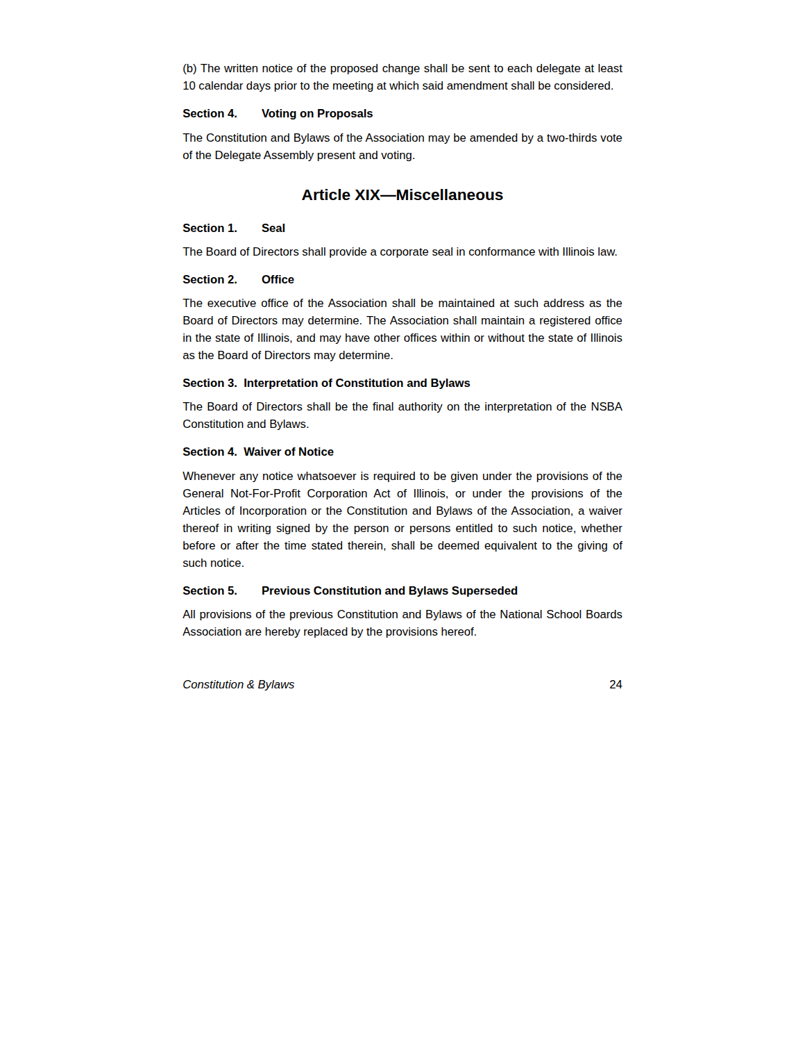(b) The written notice of the proposed change shall be sent to each delegate at least 10 calendar days prior to the meeting at which said amendment shall be considered.
Section 4. Voting on Proposals
The Constitution and Bylaws of the Association may be amended by a two-thirds vote of the Delegate Assembly present and voting.
Article XIX—Miscellaneous
Section 1. Seal
The Board of Directors shall provide a corporate seal in conformance with Illinois law.
Section 2. Office
The executive office of the Association shall be maintained at such address as the Board of Directors may determine. The Association shall maintain a registered office in the state of Illinois, and may have other offices within or without the state of Illinois as the Board of Directors may determine.
Section 3. Interpretation of Constitution and Bylaws
The Board of Directors shall be the final authority on the interpretation of the NSBA Constitution and Bylaws.
Section 4. Waiver of Notice
Whenever any notice whatsoever is required to be given under the provisions of the General Not-For-Profit Corporation Act of Illinois, or under the provisions of the Articles of Incorporation or the Constitution and Bylaws of the Association, a waiver thereof in writing signed by the person or persons entitled to such notice, whether before or after the time stated therein, shall be deemed equivalent to the giving of such notice.
Section 5. Previous Constitution and Bylaws Superseded
All provisions of the previous Constitution and Bylaws of the National School Boards Association are hereby replaced by the provisions hereof.
Constitution & Bylaws 24